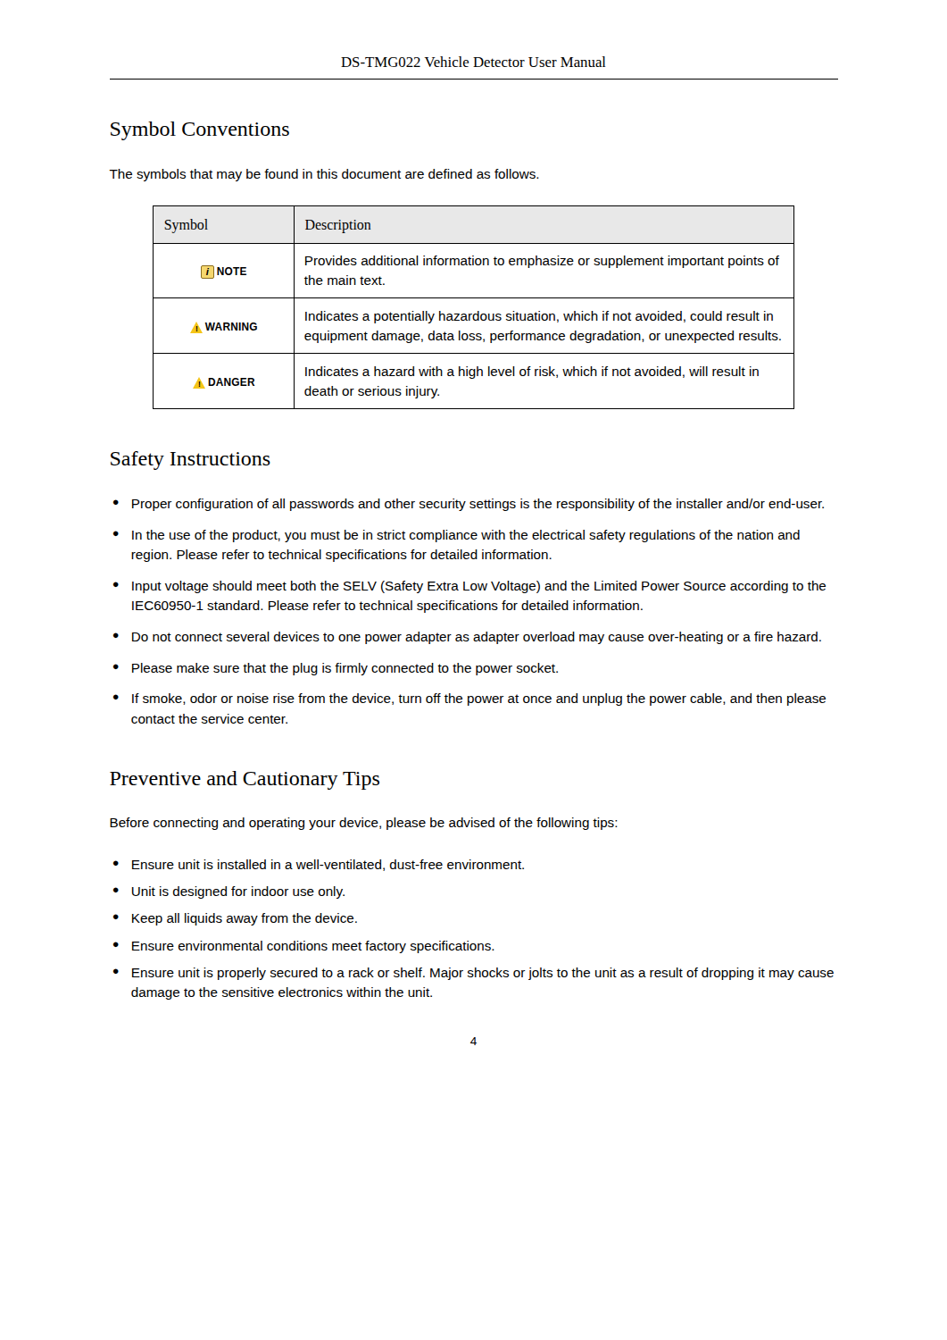DS-TMG022 Vehicle Detector User Manual
Symbol Conventions
The symbols that may be found in this document are defined as follows.
| Symbol | Description |
| --- | --- |
| i NOTE | Provides additional information to emphasize or supplement important points of the main text. |
| WARNING | Indicates a potentially hazardous situation, which if not avoided, could result in equipment damage, data loss, performance degradation, or unexpected results. |
| DANGER | Indicates a hazard with a high level of risk, which if not avoided, will result in death or serious injury. |
Safety Instructions
Proper configuration of all passwords and other security settings is the responsibility of the installer and/or end-user.
In the use of the product, you must be in strict compliance with the electrical safety regulations of the nation and region. Please refer to technical specifications for detailed information.
Input voltage should meet both the SELV (Safety Extra Low Voltage) and the Limited Power Source according to the IEC60950-1 standard. Please refer to technical specifications for detailed information.
Do not connect several devices to one power adapter as adapter overload may cause over-heating or a fire hazard.
Please make sure that the plug is firmly connected to the power socket.
If smoke, odor or noise rise from the device, turn off the power at once and unplug the power cable, and then please contact the service center.
Preventive and Cautionary Tips
Before connecting and operating your device, please be advised of the following tips:
Ensure unit is installed in a well-ventilated, dust-free environment.
Unit is designed for indoor use only.
Keep all liquids away from the device.
Ensure environmental conditions meet factory specifications.
Ensure unit is properly secured to a rack or shelf. Major shocks or jolts to the unit as a result of dropping it may cause damage to the sensitive electronics within the unit.
4